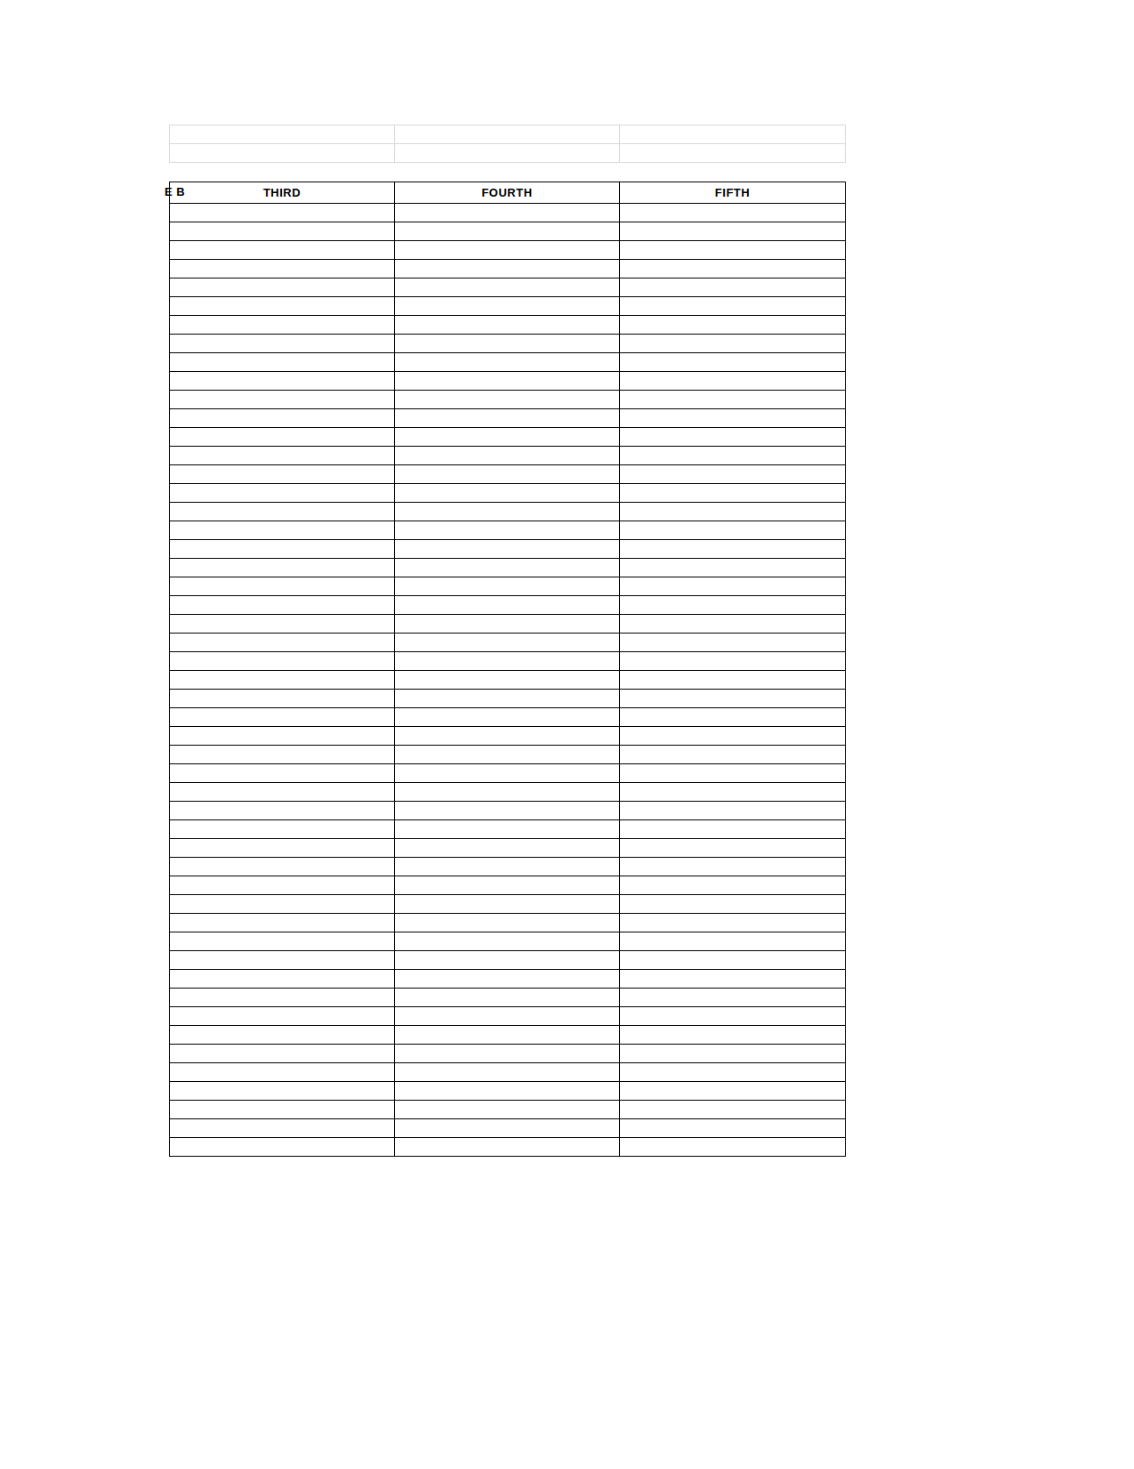E B
| THIRD | FOURTH | FIFTH |